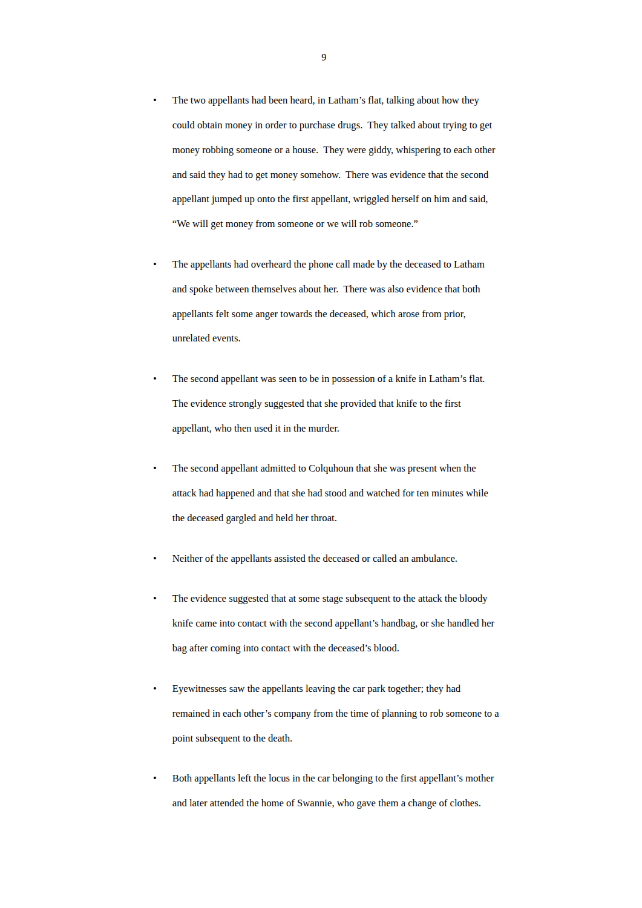9
The two appellants had been heard, in Latham’s flat, talking about how they could obtain money in order to purchase drugs. They talked about trying to get money robbing someone or a house. They were giddy, whispering to each other and said they had to get money somehow. There was evidence that the second appellant jumped up onto the first appellant, wriggled herself on him and said, “We will get money from someone or we will rob someone.”
The appellants had overheard the phone call made by the deceased to Latham and spoke between themselves about her. There was also evidence that both appellants felt some anger towards the deceased, which arose from prior, unrelated events.
The second appellant was seen to be in possession of a knife in Latham’s flat. The evidence strongly suggested that she provided that knife to the first appellant, who then used it in the murder.
The second appellant admitted to Colquhoun that she was present when the attack had happened and that she had stood and watched for ten minutes while the deceased gargled and held her throat.
Neither of the appellants assisted the deceased or called an ambulance.
The evidence suggested that at some stage subsequent to the attack the bloody knife came into contact with the second appellant’s handbag, or she handled her bag after coming into contact with the deceased’s blood.
Eyewitnesses saw the appellants leaving the car park together; they had remained in each other’s company from the time of planning to rob someone to a point subsequent to the death.
Both appellants left the locus in the car belonging to the first appellant’s mother and later attended the home of Swannie, who gave them a change of clothes.